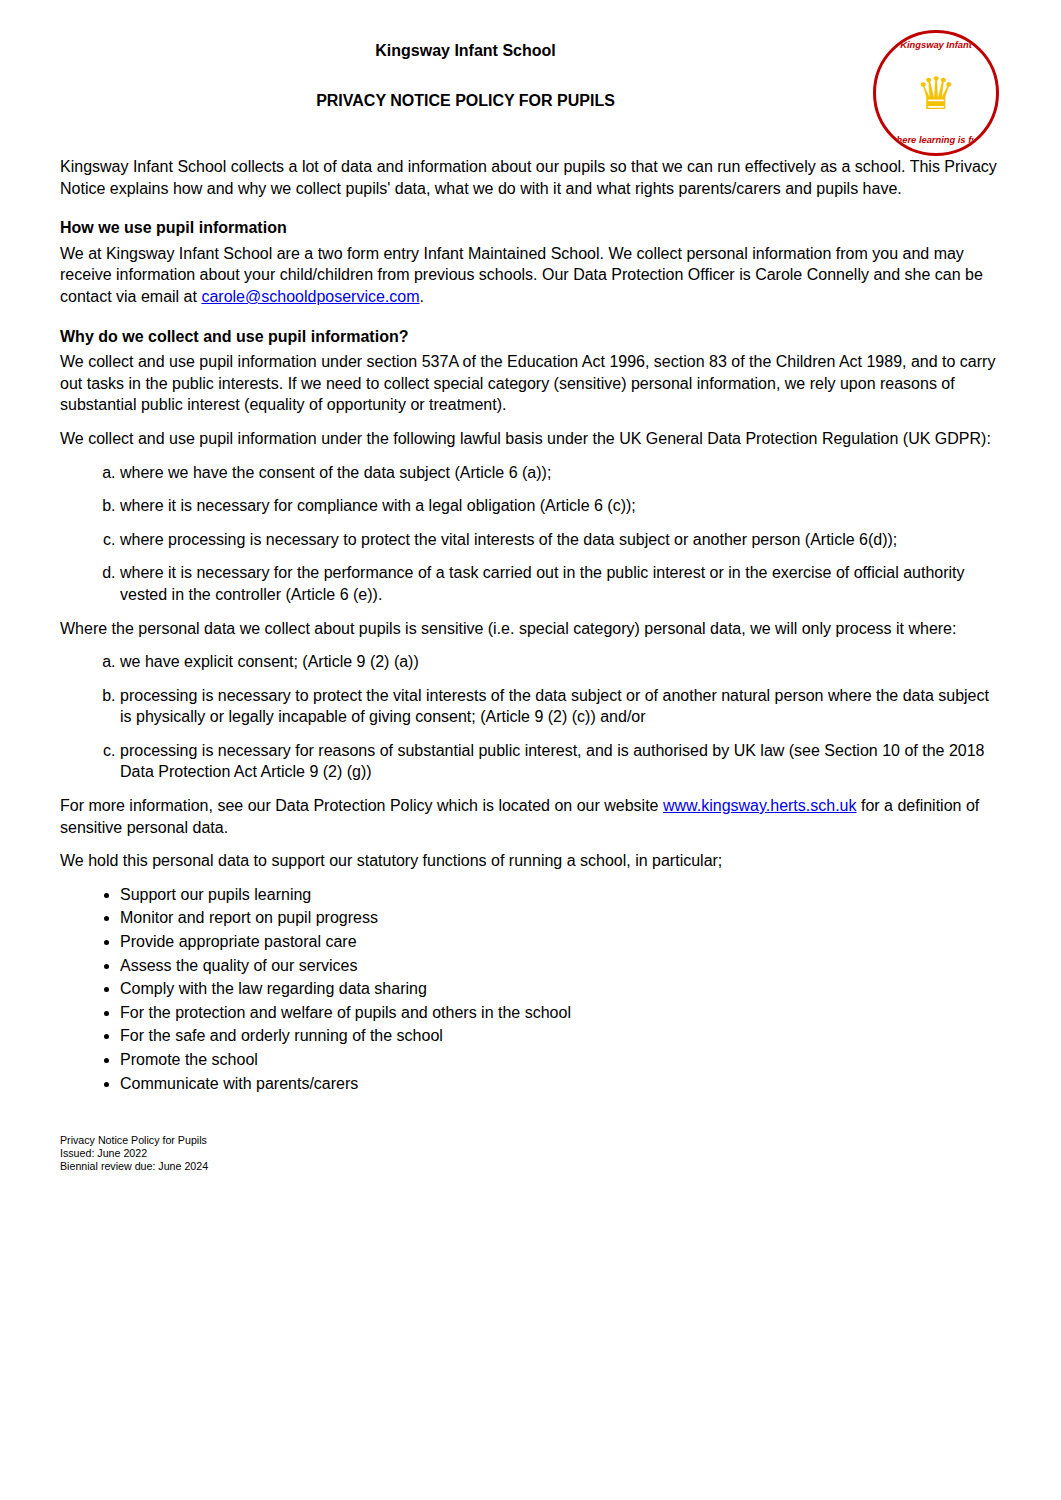Kingsway Infant
♛
where learning is fun
Kingsway Infant School
PRIVACY NOTICE POLICY FOR PUPILS
Kingsway Infant School collects a lot of data and information about our pupils so that we can run effectively as a school. This Privacy Notice explains how and why we collect pupils' data, what we do with it and what rights parents/carers and pupils have.
How we use pupil information
We at Kingsway Infant School are a two form entry Infant Maintained School. We collect personal information from you and may receive information about your child/children from previous schools. Our Data Protection Officer is Carole Connelly and she can be contact via email at carole@schooldposervice.com.
Why do we collect and use pupil information?
We collect and use pupil information under section 537A of the Education Act 1996, section 83 of the Children Act 1989, and to carry out tasks in the public interests. If we need to collect special category (sensitive) personal information, we rely upon reasons of substantial public interest (equality of opportunity or treatment).
We collect and use pupil information under the following lawful basis under the UK General Data Protection Regulation (UK GDPR):
where we have the consent of the data subject (Article 6 (a));
where it is necessary for compliance with a legal obligation (Article 6 (c));
where processing is necessary to protect the vital interests of the data subject or another person (Article 6(d));
where it is necessary for the performance of a task carried out in the public interest or in the exercise of official authority vested in the controller (Article 6 (e)).
Where the personal data we collect about pupils is sensitive (i.e. special category) personal data, we will only process it where:
we have explicit consent; (Article 9 (2) (a))
processing is necessary to protect the vital interests of the data subject or of another natural person where the data subject is physically or legally incapable of giving consent; (Article 9 (2) (c)) and/or
processing is necessary for reasons of substantial public interest, and is authorised by UK law (see Section 10 of the 2018 Data Protection Act Article 9 (2) (g))
For more information, see our Data Protection Policy which is located on our website www.kingsway.herts.sch.uk for a definition of sensitive personal data.
We hold this personal data to support our statutory functions of running a school, in particular;
Support our pupils learning
Monitor and report on pupil progress
Provide appropriate pastoral care
Assess the quality of our services
Comply with the law regarding data sharing
For the protection and welfare of pupils and others in the school
For the safe and orderly running of the school
Promote the school
Communicate with parents/carers
Privacy Notice Policy for Pupils
Issued: June 2022
Biennial review due: June 2024